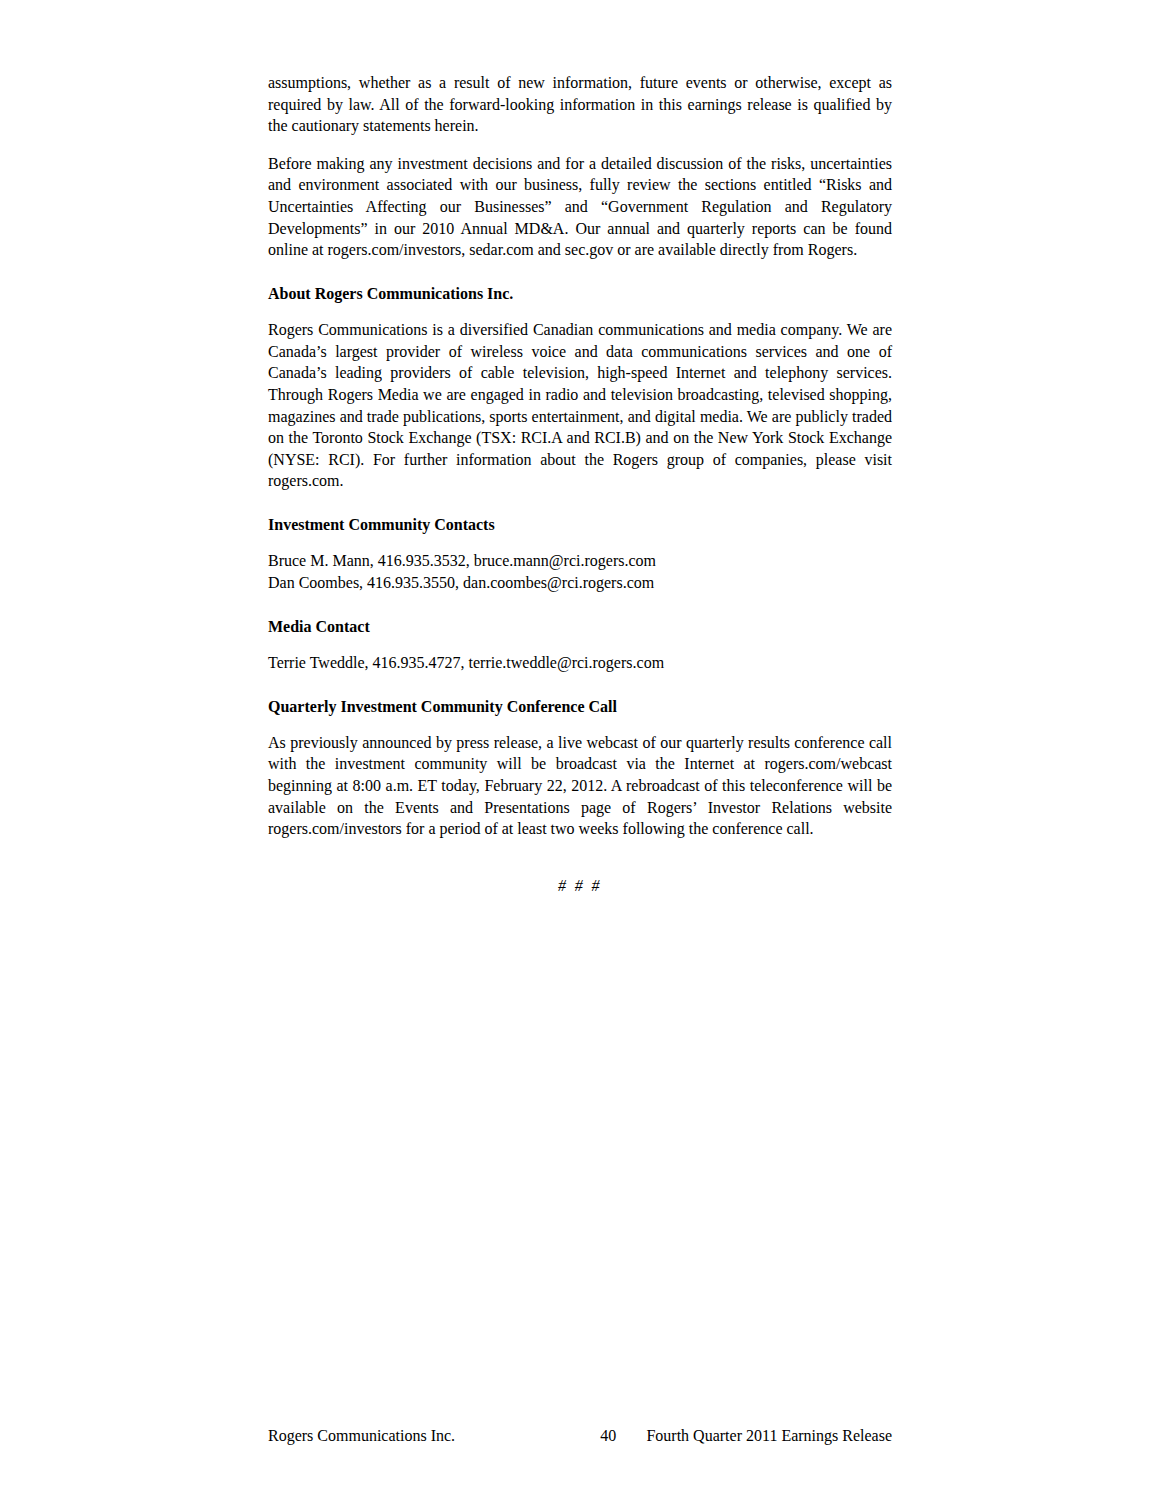assumptions, whether as a result of new information, future events or otherwise, except as required by law. All of the forward-looking information in this earnings release is qualified by the cautionary statements herein.
Before making any investment decisions and for a detailed discussion of the risks, uncertainties and environment associated with our business, fully review the sections entitled “Risks and Uncertainties Affecting our Businesses” and “Government Regulation and Regulatory Developments” in our 2010 Annual MD&A. Our annual and quarterly reports can be found online at rogers.com/investors, sedar.com and sec.gov or are available directly from Rogers.
About Rogers Communications Inc.
Rogers Communications is a diversified Canadian communications and media company. We are Canada’s largest provider of wireless voice and data communications services and one of Canada’s leading providers of cable television, high-speed Internet and telephony services. Through Rogers Media we are engaged in radio and television broadcasting, televised shopping, magazines and trade publications, sports entertainment, and digital media. We are publicly traded on the Toronto Stock Exchange (TSX: RCI.A and RCI.B) and on the New York Stock Exchange (NYSE: RCI). For further information about the Rogers group of companies, please visit rogers.com.
Investment Community Contacts
Bruce M. Mann, 416.935.3532, bruce.mann@rci.rogers.com
Dan Coombes, 416.935.3550, dan.coombes@rci.rogers.com
Media Contact
Terrie Tweddle, 416.935.4727, terrie.tweddle@rci.rogers.com
Quarterly Investment Community Conference Call
As previously announced by press release, a live webcast of our quarterly results conference call with the investment community will be broadcast via the Internet at rogers.com/webcast beginning at 8:00 a.m. ET today, February 22, 2012. A rebroadcast of this teleconference will be available on the Events and Presentations page of Rogers’ Investor Relations website rogers.com/investors for a period of at least two weeks following the conference call.
# # #
Rogers Communications Inc.
40
Fourth Quarter 2011 Earnings Release